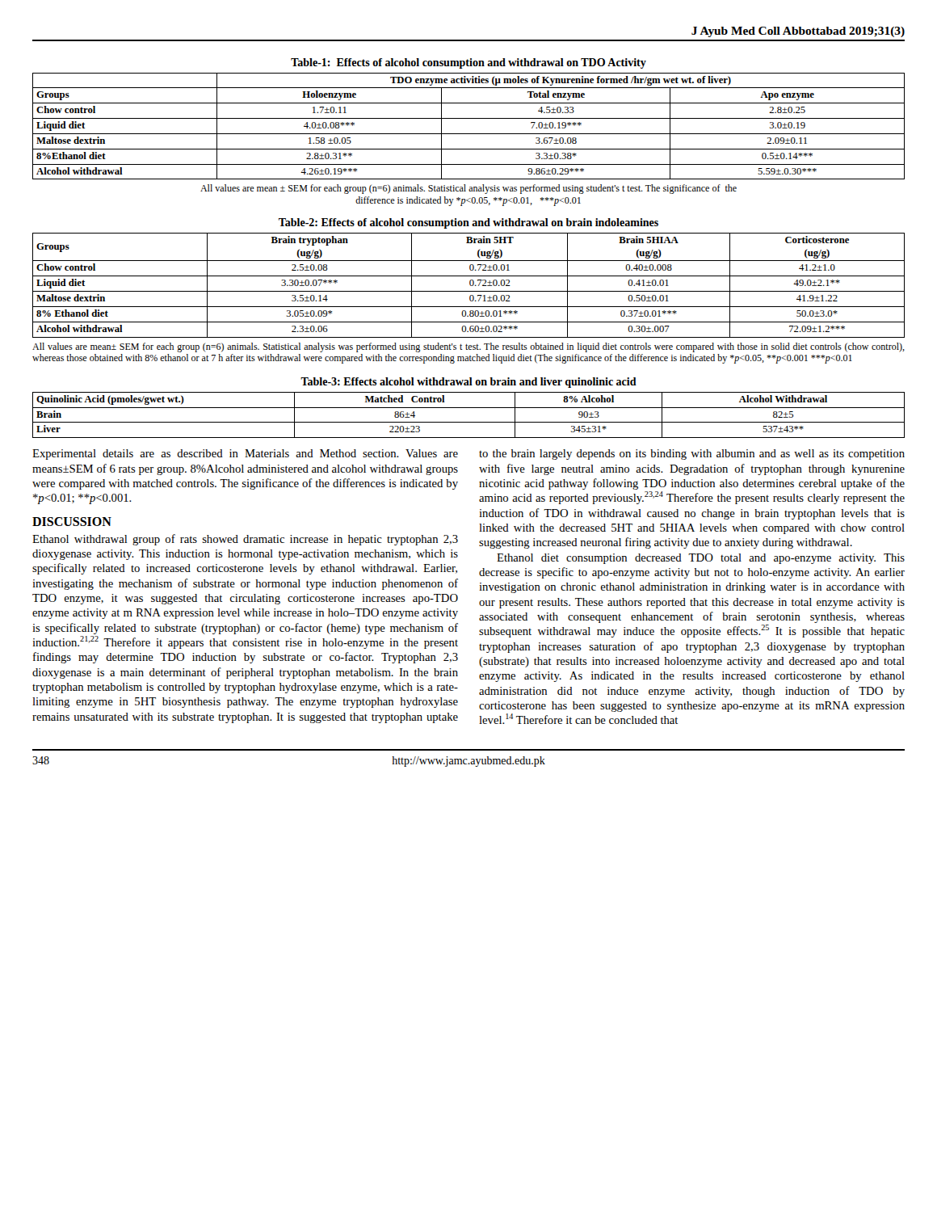J Ayub Med Coll Abbottabad 2019;31(3)
Table-1: Effects of alcohol consumption and withdrawal on TDO Activity
| | TDO enzyme activities (µ moles of Kynurenine formed /hr/gm wet wt. of liver) |
| Groups | Holoenzyme | Total enzyme | Apo enzyme |
| Chow control | 1.7±0.11 | 4.5±0.33 | 2.8±0.25 |
| Liquid diet | 4.0±0.08*** | 7.0±0.19*** | 3.0±0.19 |
| Maltose dextrin | 1.58 ±0.05 | 3.67±0.08 | 2.09±0.11 |
| 8%Ethanol diet | 2.8±0.31** | 3.3±0.38* | 0.5±0.14*** |
| Alcohol withdrawal | 4.26±0.19*** | 9.86±0.29*** | 5.59±.0.30*** |
All values are mean ± SEM for each group (n=6) animals. Statistical analysis was performed using student's t test. The significance of the
difference is indicated by *p<0.05, **p<0.01, ***p<0.01
Table-2: Effects of alcohol consumption and withdrawal on brain indoleamines
| Groups | Brain tryptophan (ug/g) | Brain 5HT (ug/g) | Brain 5HIAA (ug/g) | Corticosterone (ug/g) |
| --- | --- | --- | --- | --- |
| Chow control | 2.5±0.08 | 0.72±0.01 | 0.40±0.008 | 41.2±1.0 |
| Liquid diet | 3.30±0.07*** | 0.72±0.02 | 0.41±0.01 | 49.0±2.1** |
| Maltose dextrin | 3.5±0.14 | 0.71±0.02 | 0.50±0.01 | 41.9±1.22 |
| 8% Ethanol diet | 3.05±0.09* | 0.80±0.01*** | 0.37±0.01*** | 50.0±3.0* |
| Alcohol withdrawal | 2.3±0.06 | 0.60±0.02*** | 0.30±.007 | 72.09±1.2*** |
All values are mean± SEM for each group (n=6) animals. Statistical analysis was performed using student's t test. The results obtained in liquid diet controls were compared with those in solid diet controls (chow control), whereas those obtained with 8% ethanol or at 7 h after its withdrawal were compared with the corresponding matched liquid diet (The significance of the difference is indicated by *p<0.05, **p<0.001 ***p<0.01
Table-3: Effects alcohol withdrawal on brain and liver quinolinic acid
| Quinolinic Acid (pmoles/gwet wt.) | Matched Control | 8% Alcohol | Alcohol Withdrawal |
| --- | --- | --- | --- |
| Brain | 86±4 | 90±3 | 82±5 |
| Liver | 220±23 | 345±31* | 537±43** |
Experimental details are as described in Materials and Method section. Values are means±SEM of 6 rats per group. 8%Alcohol administered and alcohol withdrawal groups were compared with matched controls. The significance of the differences is indicated by *p<0.01; **p<0.001.
DISCUSSION
Ethanol withdrawal group of rats showed dramatic increase in hepatic tryptophan 2,3 dioxygenase activity. This induction is hormonal type-activation mechanism, which is specifically related to increased corticosterone levels by ethanol withdrawal. Earlier, investigating the mechanism of substrate or hormonal type induction phenomenon of TDO enzyme, it was suggested that circulating corticosterone increases apo-TDO enzyme activity at m RNA expression level while increase in holo–TDO enzyme activity is specifically related to substrate (tryptophan) or co-factor (heme) type mechanism of induction.21,22 Therefore it appears that consistent rise in holo-enzyme in the present findings may determine TDO induction by substrate or co-factor. Tryptophan 2,3 dioxygenase is a main determinant of peripheral tryptophan metabolism. In the brain tryptophan metabolism is controlled by tryptophan hydroxylase enzyme, which is a rate-limiting enzyme in 5HT biosynthesis pathway. The enzyme tryptophan hydroxylase remains unsaturated with its substrate tryptophan. It is suggested that tryptophan uptake to the brain largely depends on its binding with albumin and as well as its competition with five large neutral amino acids. Degradation of tryptophan through kynurenine nicotinic acid pathway following TDO induction also determines cerebral uptake of the amino acid as reported previously.23,24 Therefore the present results clearly represent the induction of TDO in withdrawal caused no change in brain tryptophan levels that is linked with the decreased 5HT and 5HIAA levels when compared with chow control suggesting increased neuronal firing activity due to anxiety during withdrawal.
Ethanol diet consumption decreased TDO total and apo-enzyme activity. This decrease is specific to apo-enzyme activity but not to holo-enzyme activity. An earlier investigation on chronic ethanol administration in drinking water is in accordance with our present results. These authors reported that this decrease in total enzyme activity is associated with consequent enhancement of brain serotonin synthesis, whereas subsequent withdrawal may induce the opposite effects.25 It is possible that hepatic tryptophan increases saturation of apo tryptophan 2,3 dioxygenase by tryptophan (substrate) that results into increased holoenzyme activity and decreased apo and total enzyme activity. As indicated in the results increased corticosterone by ethanol administration did not induce enzyme activity, though induction of TDO by corticosterone has been suggested to synthesize apo-enzyme at its mRNA expression level.14 Therefore it can be concluded that
348
http://www.jamc.ayubmed.edu.pk